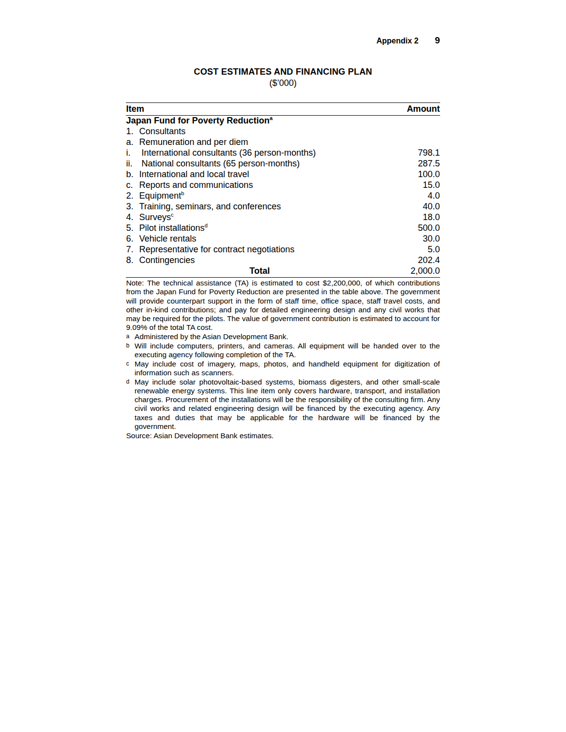Appendix 29
COST ESTIMATES AND FINANCING PLAN
($’000)
| Item | Amount |
| --- | --- |
| Japan Fund for Poverty Reduction a | |
| 1. Consultants | |
| a. Remuneration and per diem | |
| i. International consultants (36 person-months) | 798.1 |
| ii. National consultants (65 person-months) | 287.5 |
| b. International and local travel | 100.0 |
| c. Reports and communications | 15.0 |
| 2. Equipment b | 4.0 |
| 3. Training, seminars, and conferences | 40.0 |
| 4. Surveys c | 18.0 |
| 5. Pilot installations d | 500.0 |
| 6. Vehicle rentals | 30.0 |
| 7. Representative for contract negotiations | 5.0 |
| 8. Contingencies | 202.4 |
| Total | 2,000.0 |
Note: The technical assistance (TA) is estimated to cost $2,200,000, of which contributions from the Japan Fund for Poverty Reduction are presented in the table above. The government will provide counterpart support in the form of staff time, office space, staff travel costs, and other in-kind contributions; and pay for detailed engineering design and any civil works that may be required for the pilots. The value of government contribution is estimated to account for 9.09% of the total TA cost.
a
Administered by the Asian Development Bank.
b
Will include computers, printers, and cameras. All equipment will be handed over to the executing agency following completion of the TA.
c
May include cost of imagery, maps, photos, and handheld equipment for digitization of information such as scanners.
d
May include solar photovoltaic-based systems, biomass digesters, and other small-scale renewable energy systems. This line item only covers hardware, transport, and installation charges. Procurement of the installations will be the responsibility of the consulting firm. Any civil works and related engineering design will be financed by the executing agency. Any taxes and duties that may be applicable for the hardware will be financed by the government.
Source: Asian Development Bank estimates.